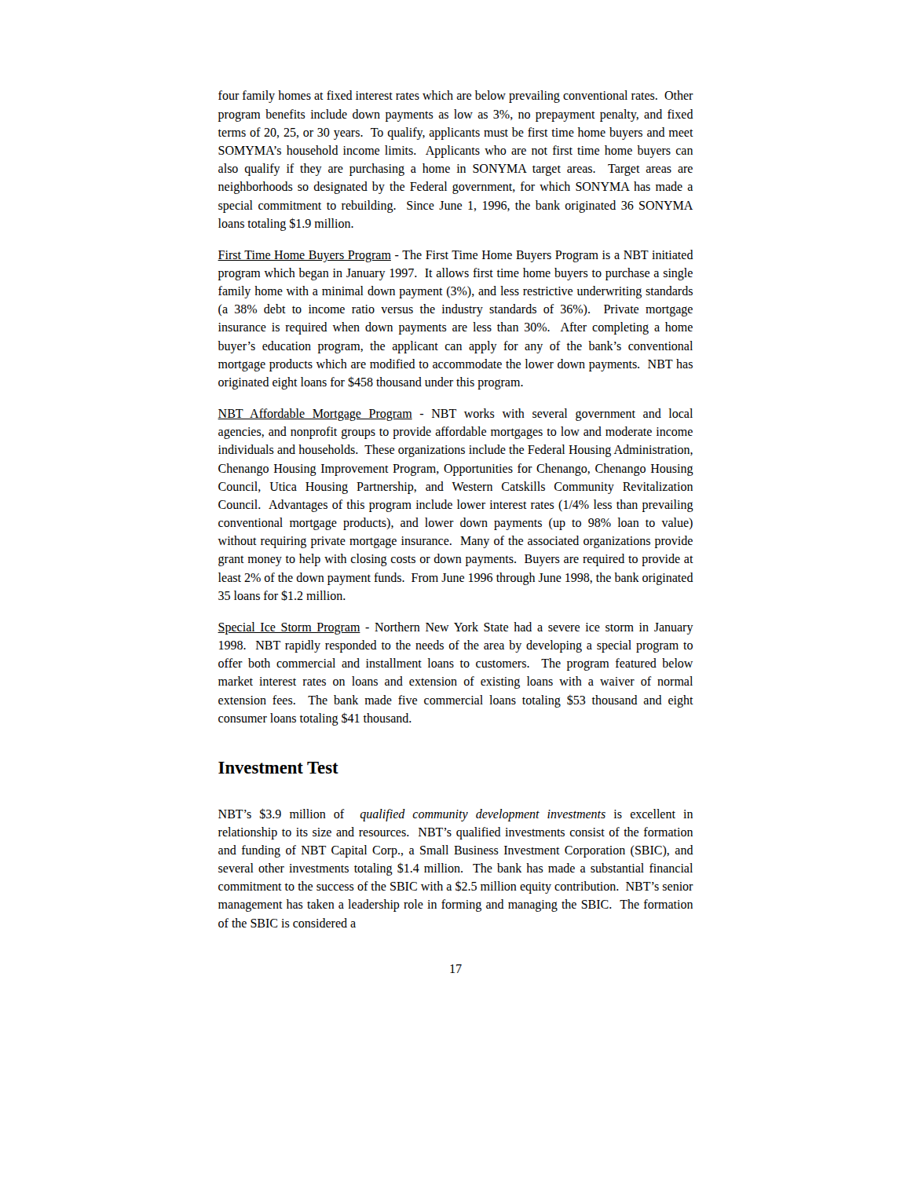four family homes at fixed interest rates which are below prevailing conventional rates. Other program benefits include down payments as low as 3%, no prepayment penalty, and fixed terms of 20, 25, or 30 years. To qualify, applicants must be first time home buyers and meet SOMYMA’s household income limits. Applicants who are not first time home buyers can also qualify if they are purchasing a home in SONYMA target areas. Target areas are neighborhoods so designated by the Federal government, for which SONYMA has made a special commitment to rebuilding. Since June 1, 1996, the bank originated 36 SONYMA loans totaling $1.9 million.
First Time Home Buyers Program - The First Time Home Buyers Program is a NBT initiated program which began in January 1997. It allows first time home buyers to purchase a single family home with a minimal down payment (3%), and less restrictive underwriting standards (a 38% debt to income ratio versus the industry standards of 36%). Private mortgage insurance is required when down payments are less than 30%. After completing a home buyer’s education program, the applicant can apply for any of the bank’s conventional mortgage products which are modified to accommodate the lower down payments. NBT has originated eight loans for $458 thousand under this program.
NBT Affordable Mortgage Program - NBT works with several government and local agencies, and nonprofit groups to provide affordable mortgages to low and moderate income individuals and households. These organizations include the Federal Housing Administration, Chenango Housing Improvement Program, Opportunities for Chenango, Chenango Housing Council, Utica Housing Partnership, and Western Catskills Community Revitalization Council. Advantages of this program include lower interest rates (1/4% less than prevailing conventional mortgage products), and lower down payments (up to 98% loan to value) without requiring private mortgage insurance. Many of the associated organizations provide grant money to help with closing costs or down payments. Buyers are required to provide at least 2% of the down payment funds. From June 1996 through June 1998, the bank originated 35 loans for $1.2 million.
Special Ice Storm Program - Northern New York State had a severe ice storm in January 1998. NBT rapidly responded to the needs of the area by developing a special program to offer both commercial and installment loans to customers. The program featured below market interest rates on loans and extension of existing loans with a waiver of normal extension fees. The bank made five commercial loans totaling $53 thousand and eight consumer loans totaling $41 thousand.
Investment Test
NBT’s $3.9 million of qualified community development investments is excellent in relationship to its size and resources. NBT’s qualified investments consist of the formation and funding of NBT Capital Corp., a Small Business Investment Corporation (SBIC), and several other investments totaling $1.4 million. The bank has made a substantial financial commitment to the success of the SBIC with a $2.5 million equity contribution. NBT’s senior management has taken a leadership role in forming and managing the SBIC. The formation of the SBIC is considered a
17